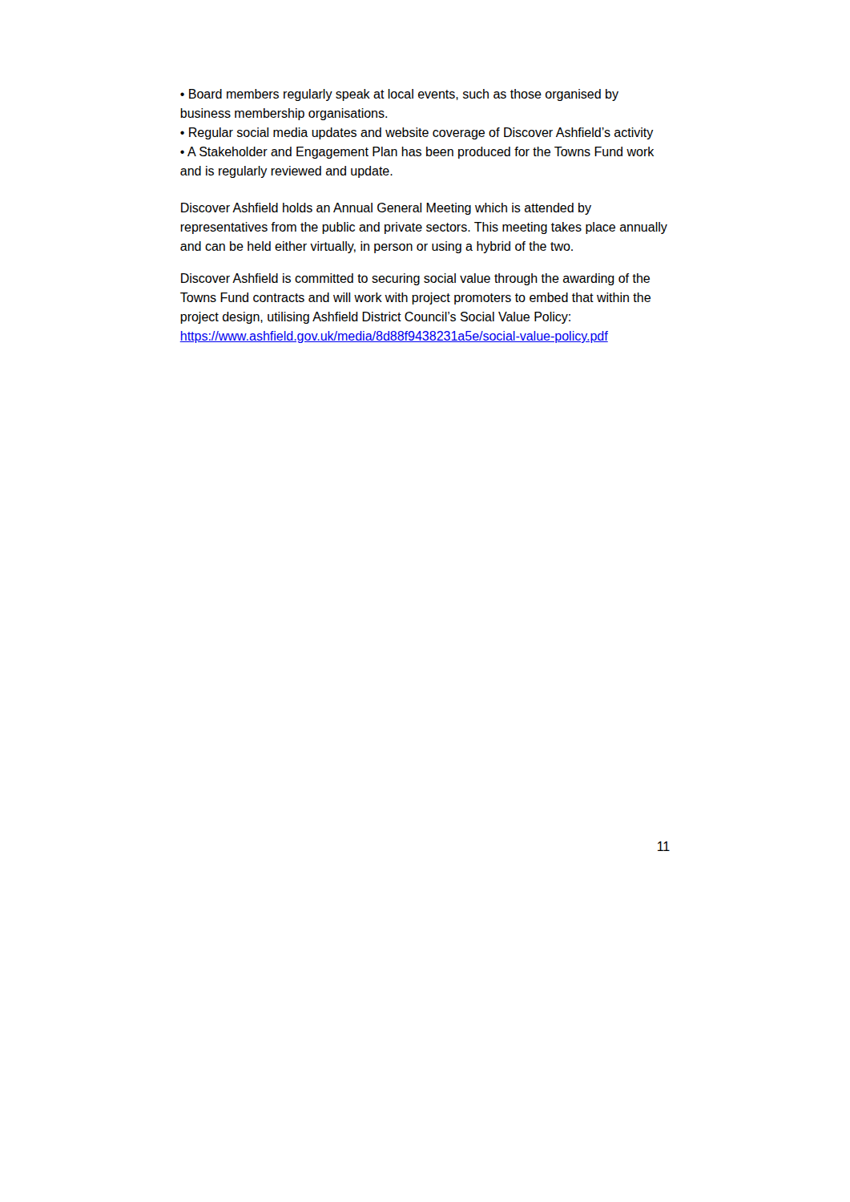• Board members regularly speak at local events, such as those organised by business membership organisations.
• Regular social media updates and website coverage of Discover Ashfield’s activity
• A Stakeholder and Engagement Plan has been produced for the Towns Fund work and is regularly reviewed and update.
Discover Ashfield holds an Annual General Meeting which is attended by representatives from the public and private sectors. This meeting takes place annually and can be held either virtually, in person or using a hybrid of the two.
Discover Ashfield is committed to securing social value through the awarding of the Towns Fund contracts and will work with project promoters to embed that within the project design, utilising Ashfield District Council’s Social Value Policy:
https://www.ashfield.gov.uk/media/8d88f9438231a5e/social-value-policy.pdf
11